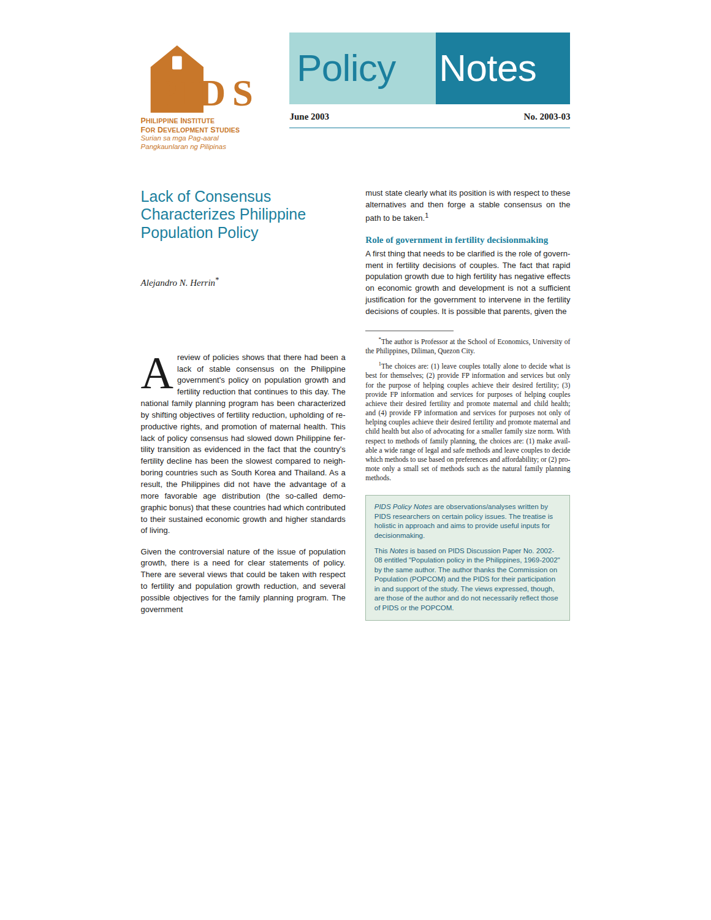P I D S
PHILIPPINE INSTITUTE
FOR DEVELOPMENT STUDIES
Surian sa mga Pag-aaral
Pangkaunlaran ng Pilipinas
Policy
Notes
June 2003 No. 2003-03
Lack of Consensus
Characterizes Philippine
Population Policy
Alejandro N. Herrin*
Areview of policies shows that there had been a lack of stable consensus on the Philippine government's policy on population growth and fertility reduction that continues to this day. The national family planning program has been characterized by shifting objectives of fertility reduction, upholding of reproductive rights, and promotion of maternal health. This lack of policy consensus had slowed down Philippine fertility transition as evidenced in the fact that the country's fertility decline has been the slowest compared to neighboring countries such as South Korea and Thailand. As a result, the Philippines did not have the advantage of a more favorable age distribution (the so-called demographic bonus) that these countries had which contributed to their sustained economic growth and higher standards of living.
Given the controversial nature of the issue of population growth, there is a need for clear statements of policy. There are several views that could be taken with respect to fertility and population growth reduction, and several possible objectives for the family planning program. The government
must state clearly what its position is with respect to these alternatives and then forge a stable consensus on the path to be taken.1
Role of government in fertility decisionmaking
A first thing that needs to be clarified is the role of government in fertility decisions of couples. The fact that rapid population growth due to high fertility has negative effects on economic growth and development is not a sufficient justification for the government to intervene in the fertility decisions of couples. It is possible that parents, given the
*The author is Professor at the School of Economics, University of the Philippines, Diliman, Quezon City.
1The choices are: (1) leave couples totally alone to decide what is best for themselves; (2) provide FP information and services but only for the purpose of helping couples achieve their desired fertility; (3) provide FP information and services for purposes of helping couples achieve their desired fertility and promote maternal and child health; and (4) provide FP information and services for purposes not only of helping couples achieve their desired fertility and promote maternal and child health but also of advocating for a smaller family size norm. With respect to methods of family planning, the choices are: (1) make available a wide range of legal and safe methods and leave couples to decide which methods to use based on preferences and affordability; or (2) promote only a small set of methods such as the natural family planning methods.
PIDS Policy Notes are observations/analyses written by PIDS researchers on certain policy issues. The treatise is holistic in approach and aims to provide useful inputs for decisionmaking.
This Notes is based on PIDS Discussion Paper No. 2002-08 entitled "Population policy in the Philippines, 1969-2002" by the same author. The author thanks the Commission on Population (POPCOM) and the PIDS for their participation in and support of the study. The views expressed, though, are those of the author and do not necessarily reflect those of PIDS or the POPCOM.